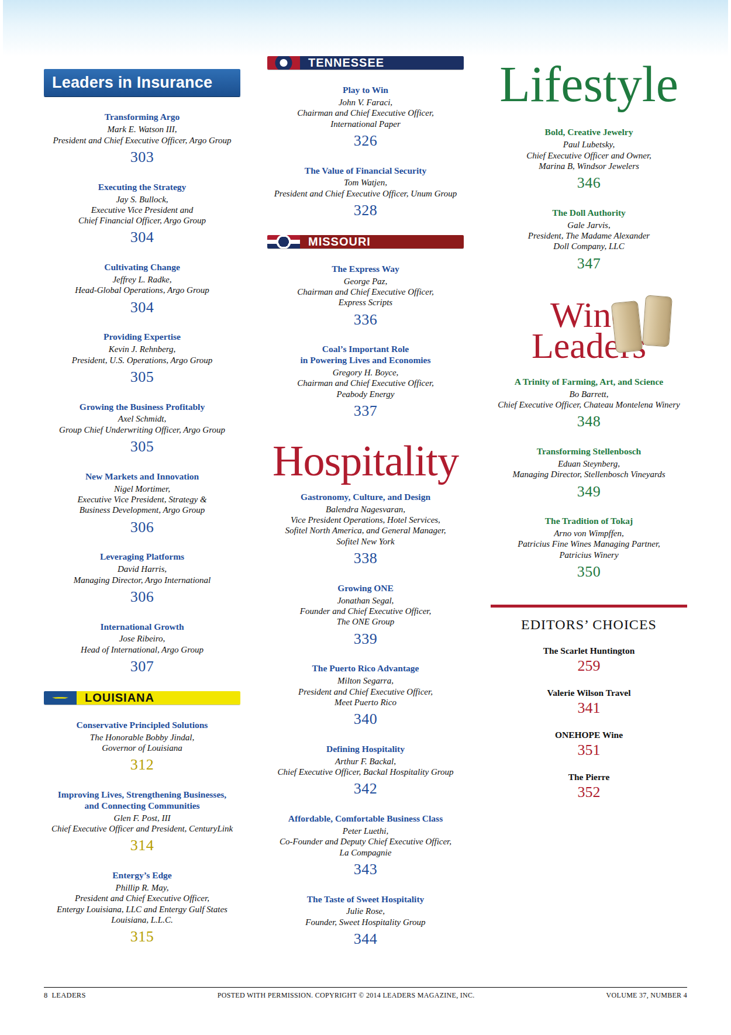Leaders in Insurance
Transforming Argo
Mark E. Watson III,
President and Chief Executive Officer, Argo Group
303
Executing the Strategy
Jay S. Bullock,
Executive Vice President and
Chief Financial Officer, Argo Group
304
Cultivating Change
Jeffrey L. Radke,
Head-Global Operations, Argo Group
304
Providing Expertise
Kevin J. Rehnberg,
President, U.S. Operations, Argo Group
305
Growing the Business Profitably
Axel Schmidt,
Group Chief Underwriting Officer, Argo Group
305
New Markets and Innovation
Nigel Mortimer,
Executive Vice President, Strategy &
Business Development, Argo Group
306
Leveraging Platforms
David Harris,
Managing Director, Argo International
306
International Growth
Jose Ribeiro,
Head of International, Argo Group
307
LOUISIANA
Conservative Principled Solutions
The Honorable Bobby Jindal,
Governor of Louisiana
312
Improving Lives, Strengthening Businesses,
and Connecting Communities
Glen F. Post, III
Chief Executive Officer and President, CenturyLink
314
Entergy’s Edge
Phillip R. May,
President and Chief Executive Officer,
Entergy Louisiana, LLC and Entergy Gulf States
Louisiana, L.L.C.
315
TENNESSEE
Play to Win
John V. Faraci,
Chairman and Chief Executive Officer,
International Paper
326
The Value of Financial Security
Tom Watjen,
President and Chief Executive Officer, Unum Group
328
MISSOURI
The Express Way
George Paz,
Chairman and Chief Executive Officer,
Express Scripts
336
Coal’s Important Role
in Powering Lives and Economies
Gregory H. Boyce,
Chairman and Chief Executive Officer,
Peabody Energy
337
Hospitality
Gastronomy, Culture, and Design
Balendra Nagesvaran,
Vice President Operations, Hotel Services,
Sofitel North America, and General Manager,
Sofitel New York
338
Growing ONE
Jonathan Segal,
Founder and Chief Executive Officer,
The ONE Group
339
The Puerto Rico Advantage
Milton Segarra,
President and Chief Executive Officer,
Meet Puerto Rico
340
Defining Hospitality
Arthur F. Backal,
Chief Executive Officer, Backal Hospitality Group
342
Affordable, Comfortable Business Class
Peter Luethi,
Co-Founder and Deputy Chief Executive Officer,
La Compagnie
343
The Taste of Sweet Hospitality
Julie Rose,
Founder, Sweet Hospitality Group
344
Lifestyle
Bold, Creative Jewelry
Paul Lubetsky,
Chief Executive Officer and Owner,
Marina B, Windsor Jewelers
346
The Doll Authority
Gale Jarvis,
President, The Madame Alexander
Doll Company, LLC
347
Wine Leaders
A Trinity of Farming, Art, and Science
Bo Barrett,
Chief Executive Officer, Chateau Montelena Winery
348
Transforming Stellenbosch
Eduan Steynberg,
Managing Director, Stellenbosch Vineyards
349
The Tradition of Tokaj
Arno von Wimpffen,
Patricius Fine Wines Managing Partner,
Patricius Winery
350
EDITORS’ CHOICES
The Scarlet Huntington
259
Valerie Wilson Travel
341
ONEHOPE Wine
351
The Pierre
352
8 LEADERS
POSTED WITH PERMISSION. COPYRIGHT © 2014 LEADERS MAGAZINE, INC.
VOLUME 37, NUMBER 4